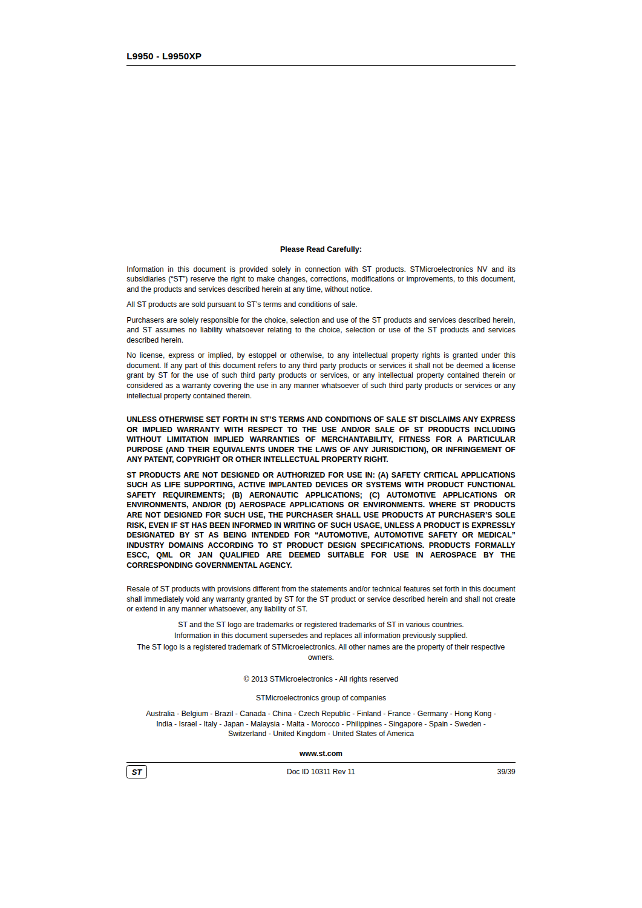L9950 - L9950XP
Please Read Carefully:
Information in this document is provided solely in connection with ST products. STMicroelectronics NV and its subsidiaries (“ST”) reserve the right to make changes, corrections, modifications or improvements, to this document, and the products and services described herein at any time, without notice.
All ST products are sold pursuant to ST’s terms and conditions of sale.
Purchasers are solely responsible for the choice, selection and use of the ST products and services described herein, and ST assumes no liability whatsoever relating to the choice, selection or use of the ST products and services described herein.
No license, express or implied, by estoppel or otherwise, to any intellectual property rights is granted under this document. If any part of this document refers to any third party products or services it shall not be deemed a license grant by ST for the use of such third party products or services, or any intellectual property contained therein or considered as a warranty covering the use in any manner whatsoever of such third party products or services or any intellectual property contained therein.
Unless otherwise set forth in ST’s terms and conditions of sale ST disclaims any express or implied warranty with respect to the use and/or sale of ST products including without limitation implied warranties of merchantability, fitness for a particular purpose (and their equivalents under the laws of any jurisdiction), or infringement of any patent, copyright or other intellectual property right.
ST products are not designed or authorized for use in: (A) safety critical applications such as life supporting, active implanted devices or systems with product functional safety requirements; (B) aeronautic applications; (C) automotive applications or environments, and/or (D) aerospace applications or environments. Where ST products are not designed for such use, the purchaser shall use products at purchaser’s sole risk, even if ST has been informed in writing of such usage, unless a product is expressly designated by ST as being intended for “automotive, automotive safety or medical” industry domains according to ST product design specifications. Products formally ESCC, QML or JAN qualified are deemed suitable for use in aerospace by the corresponding governmental agency.
Resale of ST products with provisions different from the statements and/or technical features set forth in this document shall immediately void any warranty granted by ST for the ST product or service described herein and shall not create or extend in any manner whatsoever, any liability of ST.
ST and the ST logo are trademarks or registered trademarks of ST in various countries.
Information in this document supersedes and replaces all information previously supplied.
The ST logo is a registered trademark of STMicroelectronics. All other names are the property of their respective owners.
© 2013 STMicroelectronics - All rights reserved
STMicroelectronics group of companies
Australia - Belgium - Brazil - Canada - China - Czech Republic - Finland - France - Germany - Hong Kong - India - Israel - Italy - Japan - Malaysia - Malta - Morocco - Philippines - Singapore - Spain - Sweden - Switzerland - United Kingdom - United States of America
www.st.com
ST
Doc ID 10311 Rev 11
39/39